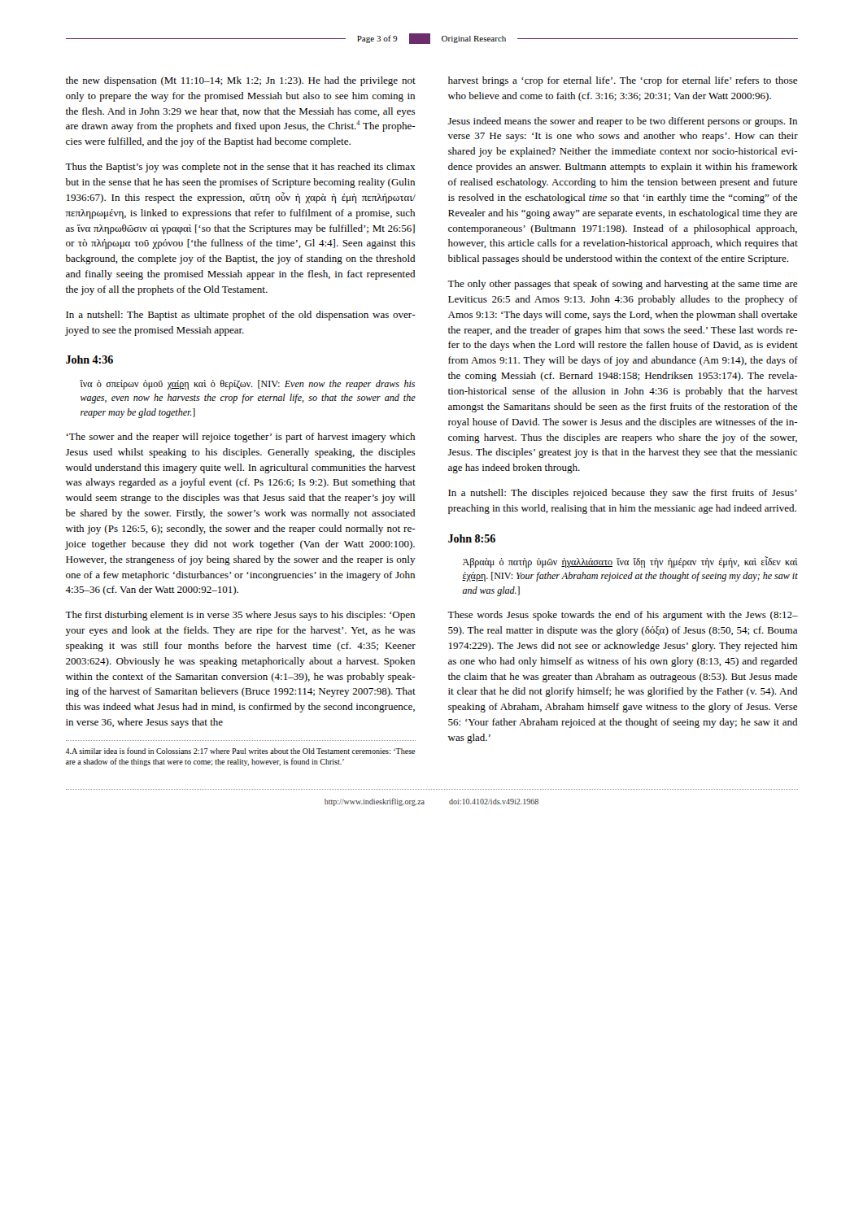Page 3 of 9 Original Research
the new dispensation (Mt 11:10–14; Mk 1:2; Jn 1:23). He had the privilege not only to prepare the way for the promised Messiah but also to see him coming in the flesh. And in John 3:29 we hear that, now that the Messiah has come, all eyes are drawn away from the prophets and fixed upon Jesus, the Christ.4 The prophecies were fulfilled, and the joy of the Baptist had become complete.
Thus the Baptist’s joy was complete not in the sense that it has reached its climax but in the sense that he has seen the promises of Scripture becoming reality (Gulin 1936:67). In this respect the expression, αὕτη οὖν ἡ χαρὰ ἡ ἐμὴ πεπλήρωται/πεπληρωμένη, is linked to expressions that refer to fulfilment of a promise, such as ἵνα πληρωθῶσιν αἱ γραφαὶ [‘so that the Scriptures may be fulfilled’; Mt 26:56] or τὸ πλήρωμα τοῦ χρόνου [‘the fullness of the time’, Gl 4:4]. Seen against this background, the complete joy of the Baptist, the joy of standing on the threshold and finally seeing the promised Messiah appear in the flesh, in fact represented the joy of all the prophets of the Old Testament.
In a nutshell: The Baptist as ultimate prophet of the old dispensation was overjoyed to see the promised Messiah appear.
John 4:36
ἵνα ὁ σπείρων ὁμοῦ χαίρῃ καὶ ὁ θερίζων. [NIV: Even now the reaper draws his wages, even now he harvests the crop for eternal life, so that the sower and the reaper may be glad together.]
‘The sower and the reaper will rejoice together’ is part of harvest imagery which Jesus used whilst speaking to his disciples. Generally speaking, the disciples would understand this imagery quite well. In agricultural communities the harvest was always regarded as a joyful event (cf. Ps 126:6; Is 9:2). But something that would seem strange to the disciples was that Jesus said that the reaper’s joy will be shared by the sower. Firstly, the sower’s work was normally not associated with joy (Ps 126:5, 6); secondly, the sower and the reaper could normally not rejoice together because they did not work together (Van der Watt 2000:100). However, the strangeness of joy being shared by the sower and the reaper is only one of a few metaphoric ‘disturbances’ or ‘incongruencies’ in the imagery of John 4:35–36 (cf. Van der Watt 2000:92–101).
The first disturbing element is in verse 35 where Jesus says to his disciples: ‘Open your eyes and look at the fields. They are ripe for the harvest’. Yet, as he was speaking it was still four months before the harvest time (cf. 4:35; Keener 2003:624). Obviously he was speaking metaphorically about a harvest. Spoken within the context of the Samaritan conversion (4:1–39), he was probably speaking of the harvest of Samaritan believers (Bruce 1992:114; Neyrey 2007:98). That this was indeed what Jesus had in mind, is confirmed by the second incongruence, in verse 36, where Jesus says that the
4.A similar idea is found in Colossians 2:17 where Paul writes about the Old Testament ceremonies: ‘These are a shadow of the things that were to come; the reality, however, is found in Christ.’
harvest brings a ‘crop for eternal life’. The ‘crop for eternal life’ refers to those who believe and come to faith (cf. 3:16; 3:36; 20:31; Van der Watt 2000:96).
Jesus indeed means the sower and reaper to be two different persons or groups. In verse 37 He says: ‘It is one who sows and another who reaps’. How can their shared joy be explained? Neither the immediate context nor socio-historical evidence provides an answer. Bultmann attempts to explain it within his framework of realised eschatology. According to him the tension between present and future is resolved in the eschatological time so that ‘in earthly time the “coming” of the Revealer and his “going away” are separate events, in eschatological time they are contemporaneous’ (Bultmann 1971:198). Instead of a philosophical approach, however, this article calls for a revelation-historical approach, which requires that biblical passages should be understood within the context of the entire Scripture.
The only other passages that speak of sowing and harvesting at the same time are Leviticus 26:5 and Amos 9:13. John 4:36 probably alludes to the prophecy of Amos 9:13: ‘The days will come, says the Lord, when the plowman shall overtake the reaper, and the treader of grapes him that sows the seed.’ These last words refer to the days when the Lord will restore the fallen house of David, as is evident from Amos 9:11. They will be days of joy and abundance (Am 9:14), the days of the coming Messiah (cf. Bernard 1948:158; Hendriksen 1953:174). The revelation-historical sense of the allusion in John 4:36 is probably that the harvest amongst the Samaritans should be seen as the first fruits of the restoration of the royal house of David. The sower is Jesus and the disciples are witnesses of the incoming harvest. Thus the disciples are reapers who share the joy of the sower, Jesus. The disciples’ greatest joy is that in the harvest they see that the messianic age has indeed broken through.
In a nutshell: The disciples rejoiced because they saw the first fruits of Jesus’ preaching in this world, realising that in him the messianic age had indeed arrived.
John 8:56
Ἀβραὰμ ὁ πατὴρ ὑμῶν ἠγαλλιάσατο ἵνα ἴδῃ τὴν ἡμέραν τὴν ἐμήν, καὶ εἶδεν καὶ ἐχάρη. [NIV: Your father Abraham rejoiced at the thought of seeing my day; he saw it and was glad.]
These words Jesus spoke towards the end of his argument with the Jews (8:12–59). The real matter in dispute was the glory (δόξα) of Jesus (8:50, 54; cf. Bouma 1974:229). The Jews did not see or acknowledge Jesus’ glory. They rejected him as one who had only himself as witness of his own glory (8:13, 45) and regarded the claim that he was greater than Abraham as outrageous (8:53). But Jesus made it clear that he did not glorify himself; he was glorified by the Father (v. 54). And speaking of Abraham, Abraham himself gave witness to the glory of Jesus. Verse 56: ‘Your father Abraham rejoiced at the thought of seeing my day; he saw it and was glad.’
http://www.indieskriflig.org.za doi:10.4102/ids.v49i2.1968